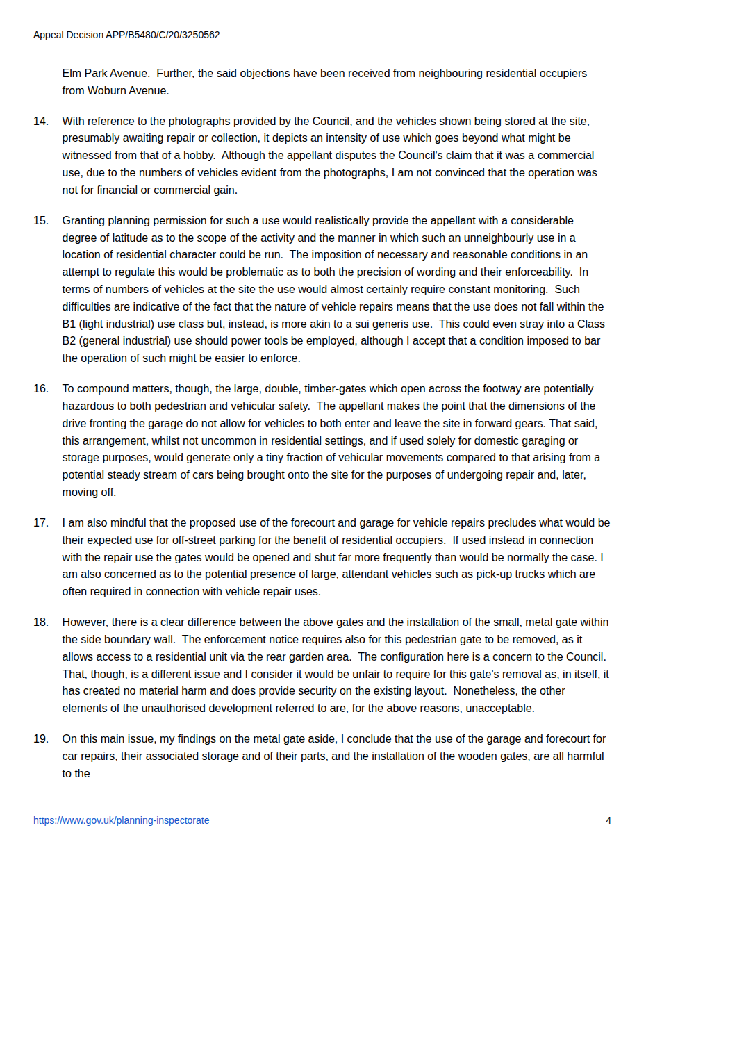Appeal Decision APP/B5480/C/20/3250562
Elm Park Avenue. Further, the said objections have been received from neighbouring residential occupiers from Woburn Avenue.
With reference to the photographs provided by the Council, and the vehicles shown being stored at the site, presumably awaiting repair or collection, it depicts an intensity of use which goes beyond what might be witnessed from that of a hobby. Although the appellant disputes the Council's claim that it was a commercial use, due to the numbers of vehicles evident from the photographs, I am not convinced that the operation was not for financial or commercial gain.
Granting planning permission for such a use would realistically provide the appellant with a considerable degree of latitude as to the scope of the activity and the manner in which such an unneighbourly use in a location of residential character could be run. The imposition of necessary and reasonable conditions in an attempt to regulate this would be problematic as to both the precision of wording and their enforceability. In terms of numbers of vehicles at the site the use would almost certainly require constant monitoring. Such difficulties are indicative of the fact that the nature of vehicle repairs means that the use does not fall within the B1 (light industrial) use class but, instead, is more akin to a sui generis use. This could even stray into a Class B2 (general industrial) use should power tools be employed, although I accept that a condition imposed to bar the operation of such might be easier to enforce.
To compound matters, though, the large, double, timber-gates which open across the footway are potentially hazardous to both pedestrian and vehicular safety. The appellant makes the point that the dimensions of the drive fronting the garage do not allow for vehicles to both enter and leave the site in forward gears. That said, this arrangement, whilst not uncommon in residential settings, and if used solely for domestic garaging or storage purposes, would generate only a tiny fraction of vehicular movements compared to that arising from a potential steady stream of cars being brought onto the site for the purposes of undergoing repair and, later, moving off.
I am also mindful that the proposed use of the forecourt and garage for vehicle repairs precludes what would be their expected use for off-street parking for the benefit of residential occupiers. If used instead in connection with the repair use the gates would be opened and shut far more frequently than would be normally the case. I am also concerned as to the potential presence of large, attendant vehicles such as pick-up trucks which are often required in connection with vehicle repair uses.
However, there is a clear difference between the above gates and the installation of the small, metal gate within the side boundary wall. The enforcement notice requires also for this pedestrian gate to be removed, as it allows access to a residential unit via the rear garden area. The configuration here is a concern to the Council. That, though, is a different issue and I consider it would be unfair to require for this gate's removal as, in itself, it has created no material harm and does provide security on the existing layout. Nonetheless, the other elements of the unauthorised development referred to are, for the above reasons, unacceptable.
On this main issue, my findings on the metal gate aside, I conclude that the use of the garage and forecourt for car repairs, their associated storage and of their parts, and the installation of the wooden gates, are all harmful to the
https://www.gov.uk/planning-inspectorate 4